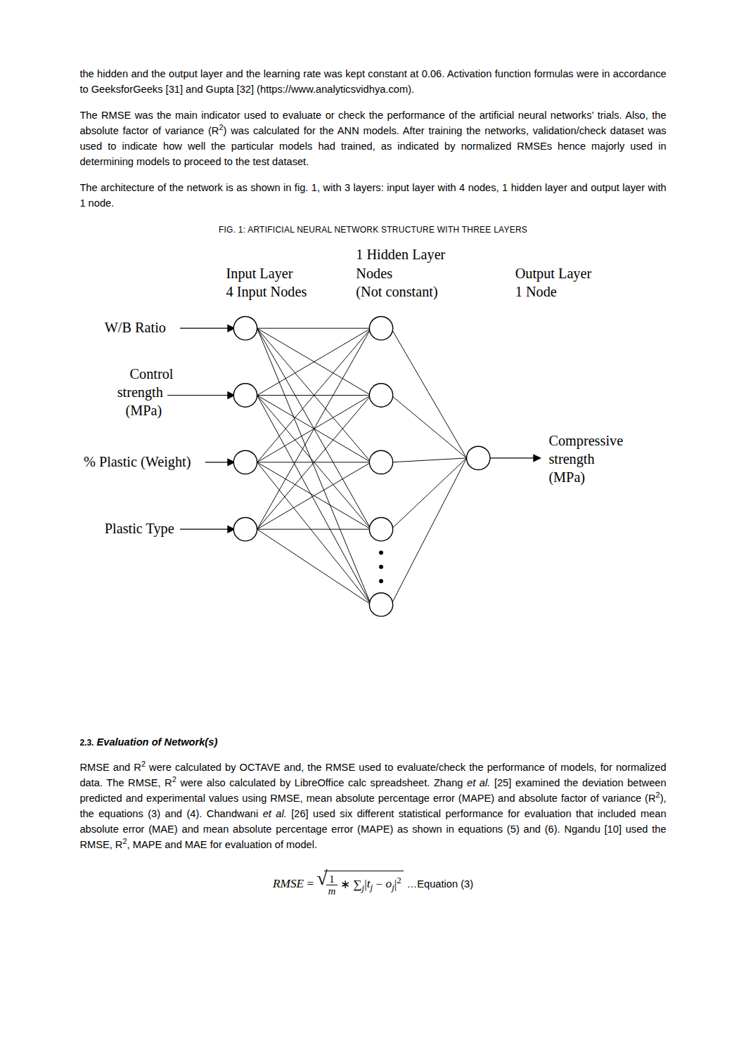the hidden and the output layer and the learning rate was kept constant at 0.06. Activation function formulas were in accordance to GeeksforGeeks [31] and Gupta [32] (https://www.analyticsvidhya.com).
The RMSE was the main indicator used to evaluate or check the performance of the artificial neural networks’ trials. Also, the absolute factor of variance (R2) was calculated for the ANN models. After training the networks, validation/check dataset was used to indicate how well the particular models had trained, as indicated by normalized RMSEs hence majorly used in determining models to proceed to the test dataset.
The architecture of the network is as shown in fig. 1, with 3 layers: input layer with 4 nodes, 1 hidden layer and output layer with 1 node.
FIG. 1: ARTIFICIAL NEURAL NETWORK STRUCTURE WITH THREE LAYERS
Input Layer 4 Input Nodes 1 Hidden Layer Nodes (Not constant) Output Layer 1 Node W/B Ratio Control strength (MPa) % Plastic (Weight) Plastic Type Compressive strength (MPa)
2.3. Evaluation of Network(s)
RMSE and R2 were calculated by OCTAVE and, the RMSE used to evaluate/check the performance of models, for normalized data. The RMSE, R2 were also calculated by LibreOffice calc spreadsheet. Zhang et al. [25] examined the deviation between predicted and experimental values using RMSE, mean absolute percentage error (MAPE) and absolute factor of variance (R2), the equations (3) and (4). Chandwani et al. [26] used six different statistical performance for evaluation that included mean absolute error (MAE) and mean absolute percentage error (MAPE) as shown in equations (5) and (6). Ngandu [10] used the RMSE, R2, MAPE and MAE for evaluation of model.
RMSE = 1 m ∗ ∑j|tj − oj|2 …Equation (3)